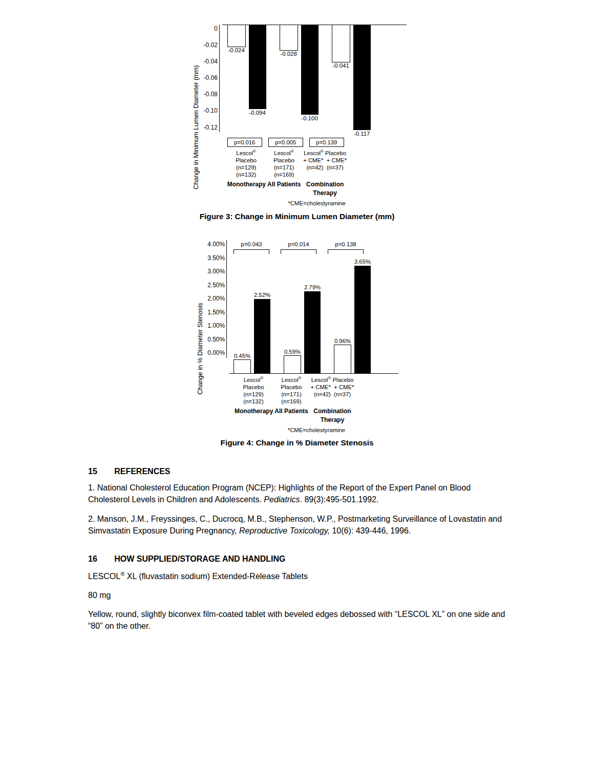Change in Minimum Lumen Diameter (mm)
0 -0.02 -0.04 -0.06 -0.08 -0.10 -0.12
-0.024
-0.094
-0.028
-0.100
-0.041
-0.117
p=0.016
p=0.005
p=0.139
Lescol® Placebo
(n=129) (n=132)
Lescol® Placebo
(n=171) (n=169)
Lescol® Placebo
+ CME* + CME*
(n=42) (n=37)
Monotherapy
All Patients
Combination
Therapy
*CME=cholestyramine
Figure 3: Change in Minimum Lumen Diameter (mm)
Change in % Diameter Stenosis
4.00% 3.50% 3.00% 2.50% 2.00% 1.50% 1.00% 0.50% 0.00%
p=0.043
p=0.014
p=0.138
0.45%
2.52%
0.59%
2.79%
0.96%
3.65%
Lescol® Placebo
(n=129) (n=132)
Lescol® Placebo
(n=171) (n=169)
Lescol® Placebo
+ CME* + CME*
(n=42) (n=37)
Monotherapy
All Patients
Combination
Therapy
*CME=cholestyramine
Figure 4: Change in % Diameter Stenosis
15 REFERENCES
1. National Cholesterol Education Program (NCEP): Highlights of the Report of the Expert Panel on Blood Cholesterol Levels in Children and Adolescents. Pediatrics. 89(3):495-501.1992.
2. Manson, J.M., Freyssinges, C., Ducrocq, M.B., Stephenson, W.P., Postmarketing Surveillance of Lovastatin and Simvastatin Exposure During Pregnancy, Reproductive Toxicology, 10(6): 439-446, 1996.
16 HOW SUPPLIED/STORAGE AND HANDLING
LESCOL® XL (fluvastatin sodium) Extended-Release Tablets
80 mg
Yellow, round, slightly biconvex film-coated tablet with beveled edges debossed with “LESCOL XL” on one side and “80” on the other.